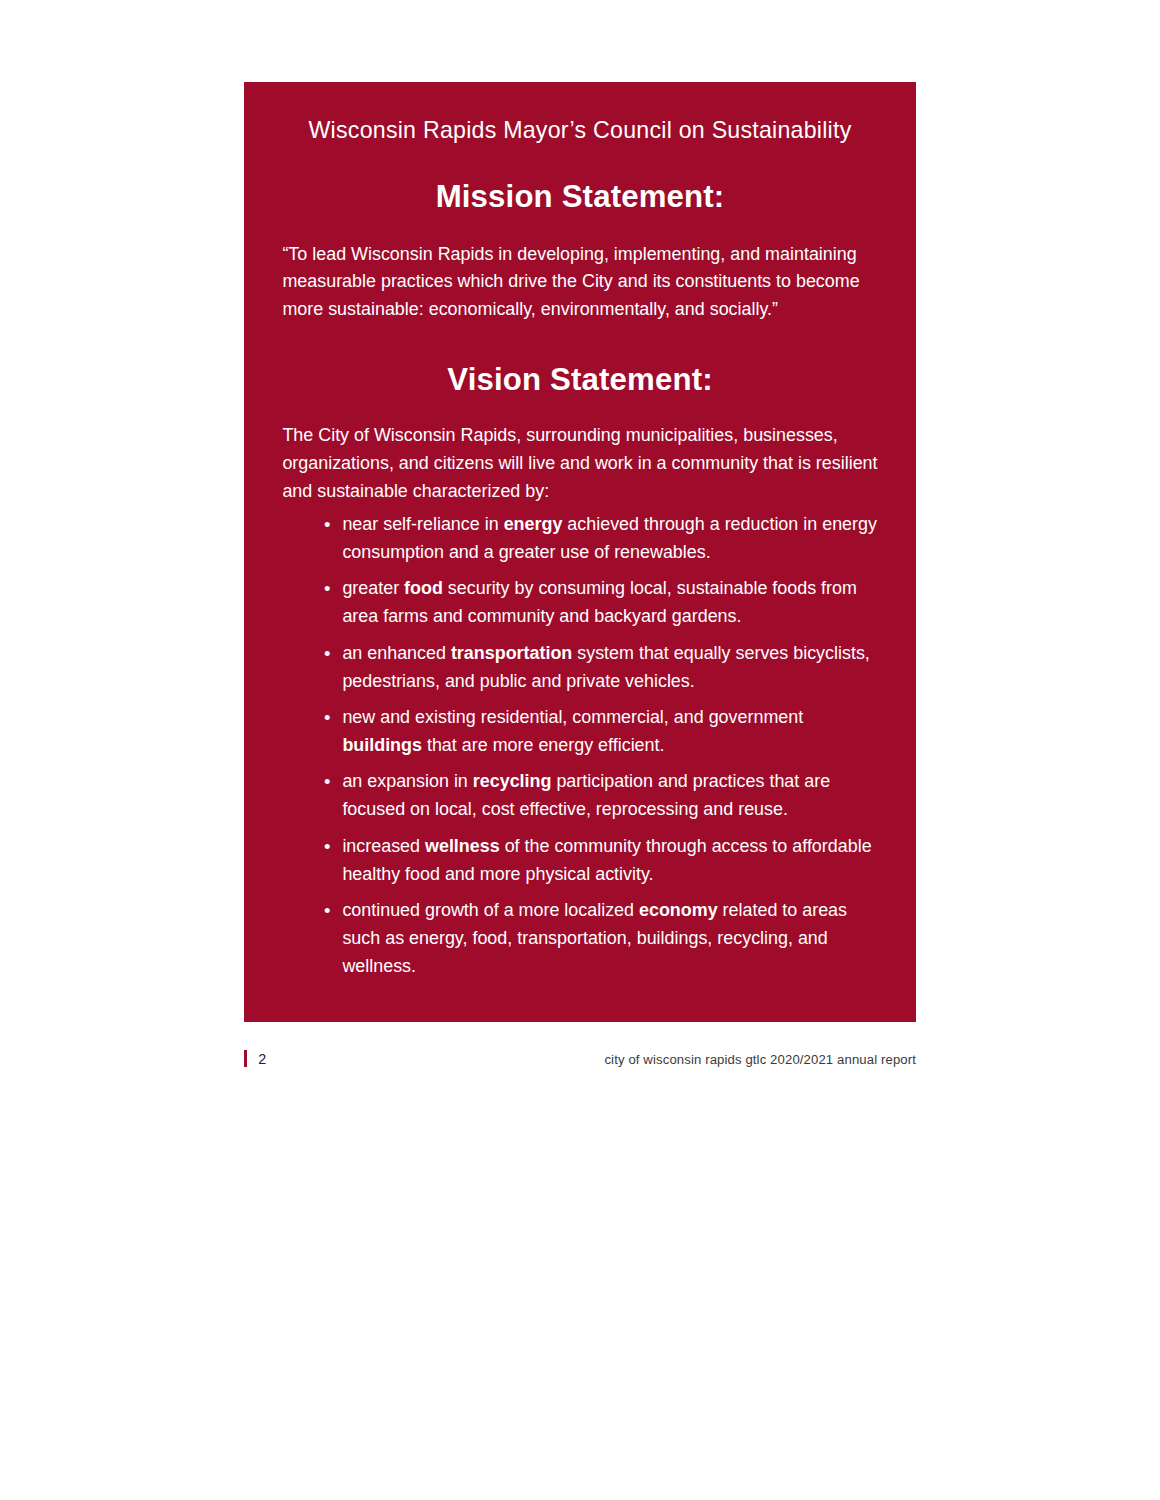Wisconsin Rapids Mayor’s Council on Sustainability
Mission Statement:
“To lead Wisconsin Rapids in developing, implementing, and maintaining measurable practices which drive the City and its constituents to become more sustainable: economically, environmentally, and socially.”
Vision Statement:
The City of Wisconsin Rapids, surrounding municipalities, businesses, organizations, and citizens will live and work in a community that is resilient and sustainable characterized by:
near self-reliance in energy achieved through a reduction in energy consumption and a greater use of renewables.
greater food security by consuming local, sustainable foods from area farms and community and backyard gardens.
an enhanced transportation system that equally serves bicyclists, pedestrians, and public and private vehicles.
new and existing residential, commercial, and government buildings that are more energy efficient.
an expansion in recycling participation and practices that are focused on local, cost effective, reprocessing and reuse.
increased wellness of the community through access to affordable healthy food and more physical activity.
continued growth of a more localized economy related to areas such as energy, food, transportation, buildings, recycling, and wellness.
2 city of wisconsin rapids gtlc 2020/2021 annual report